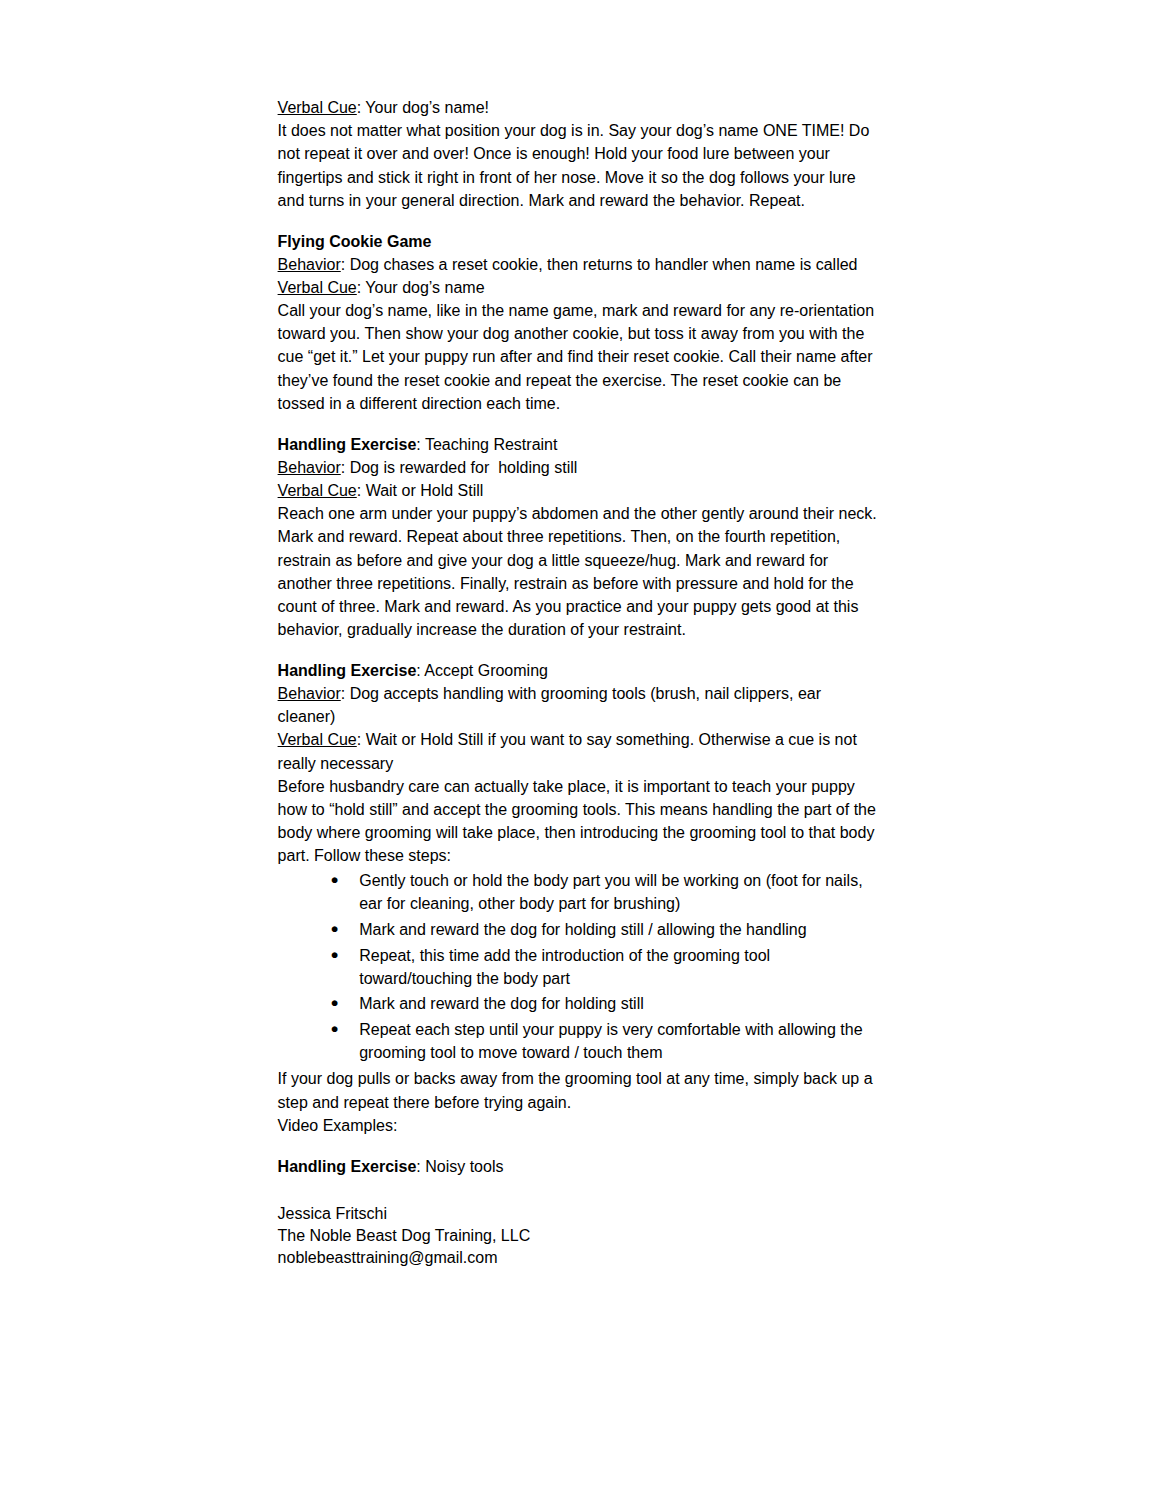Verbal Cue: Your dog’s name!
It does not matter what position your dog is in. Say your dog’s name ONE TIME! Do not repeat it over and over! Once is enough! Hold your food lure between your fingertips and stick it right in front of her nose. Move it so the dog follows your lure and turns in your general direction. Mark and reward the behavior. Repeat.
Flying Cookie Game
Behavior: Dog chases a reset cookie, then returns to handler when name is called
Verbal Cue: Your dog’s name
Call your dog’s name, like in the name game, mark and reward for any re-orientation toward you. Then show your dog another cookie, but toss it away from you with the cue “get it.” Let your puppy run after and find their reset cookie. Call their name after they’ve found the reset cookie and repeat the exercise. The reset cookie can be tossed in a different direction each time.
Handling Exercise: Teaching Restraint
Behavior: Dog is rewarded for holding still
Verbal Cue: Wait or Hold Still
Reach one arm under your puppy’s abdomen and the other gently around their neck. Mark and reward. Repeat about three repetitions. Then, on the fourth repetition, restrain as before and give your dog a little squeeze/hug. Mark and reward for another three repetitions. Finally, restrain as before with pressure and hold for the count of three. Mark and reward. As you practice and your puppy gets good at this behavior, gradually increase the duration of your restraint.
Handling Exercise: Accept Grooming
Behavior: Dog accepts handling with grooming tools (brush, nail clippers, ear cleaner)
Verbal Cue: Wait or Hold Still if you want to say something. Otherwise a cue is not really necessary
Before husbandry care can actually take place, it is important to teach your puppy how to “hold still” and accept the grooming tools. This means handling the part of the body where grooming will take place, then introducing the grooming tool to that body part. Follow these steps:
Gently touch or hold the body part you will be working on (foot for nails, ear for cleaning, other body part for brushing)
Mark and reward the dog for holding still / allowing the handling
Repeat, this time add the introduction of the grooming tool toward/touching the body part
Mark and reward the dog for holding still
Repeat each step until your puppy is very comfortable with allowing the grooming tool to move toward / touch them
If your dog pulls or backs away from the grooming tool at any time, simply back up a step and repeat there before trying again.
Video Examples:
Handling Exercise: Noisy tools
Jessica Fritschi
The Noble Beast Dog Training, LLC
noblebeasttraining@gmail.com